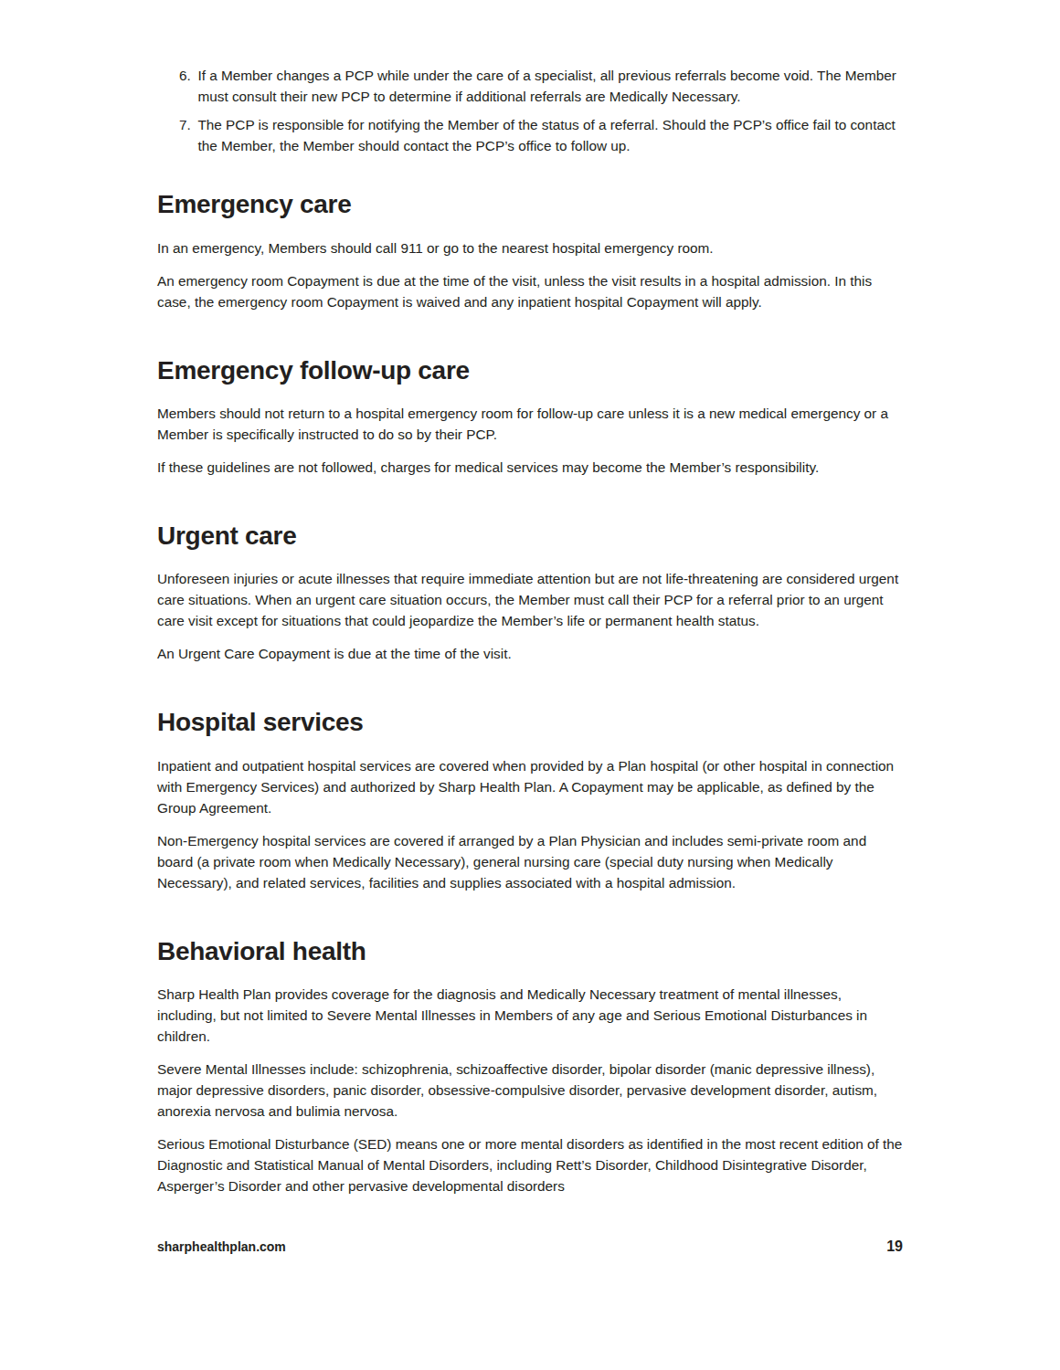If a Member changes a PCP while under the care of a specialist, all previous referrals become void. The Member must consult their new PCP to determine if additional referrals are Medically Necessary.
The PCP is responsible for notifying the Member of the status of a referral. Should the PCP’s office fail to contact the Member, the Member should contact the PCP’s office to follow up.
Emergency care
In an emergency, Members should call 911 or go to the nearest hospital emergency room.
An emergency room Copayment is due at the time of the visit, unless the visit results in a hospital admission. In this case, the emergency room Copayment is waived and any inpatient hospital Copayment will apply.
Emergency follow-up care
Members should not return to a hospital emergency room for follow-up care unless it is a new medical emergency or a Member is specifically instructed to do so by their PCP.
If these guidelines are not followed, charges for medical services may become the Member’s responsibility.
Urgent care
Unforeseen injuries or acute illnesses that require immediate attention but are not life-threatening are considered urgent care situations. When an urgent care situation occurs, the Member must call their PCP for a referral prior to an urgent care visit except for situations that could jeopardize the Member’s life or permanent health status.
An Urgent Care Copayment is due at the time of the visit.
Hospital services
Inpatient and outpatient hospital services are covered when provided by a Plan hospital (or other hospital in connection with Emergency Services) and authorized by Sharp Health Plan. A Copayment may be applicable, as defined by the Group Agreement.
Non-Emergency hospital services are covered if arranged by a Plan Physician and includes semi-private room and board (a private room when Medically Necessary), general nursing care (special duty nursing when Medically Necessary), and related services, facilities and supplies associated with a hospital admission.
Behavioral health
Sharp Health Plan provides coverage for the diagnosis and Medically Necessary treatment of mental illnesses, including, but not limited to Severe Mental Illnesses in Members of any age and Serious Emotional Disturbances in children.
Severe Mental Illnesses include: schizophrenia, schizoaffective disorder, bipolar disorder (manic depressive illness), major depressive disorders, panic disorder, obsessive-compulsive disorder, pervasive development disorder, autism, anorexia nervosa and bulimia nervosa.
Serious Emotional Disturbance (SED) means one or more mental disorders as identified in the most recent edition of the Diagnostic and Statistical Manual of Mental Disorders, including Rett’s Disorder, Childhood Disintegrative Disorder, Asperger’s Disorder and other pervasive developmental disorders
sharphealthplan.com 19